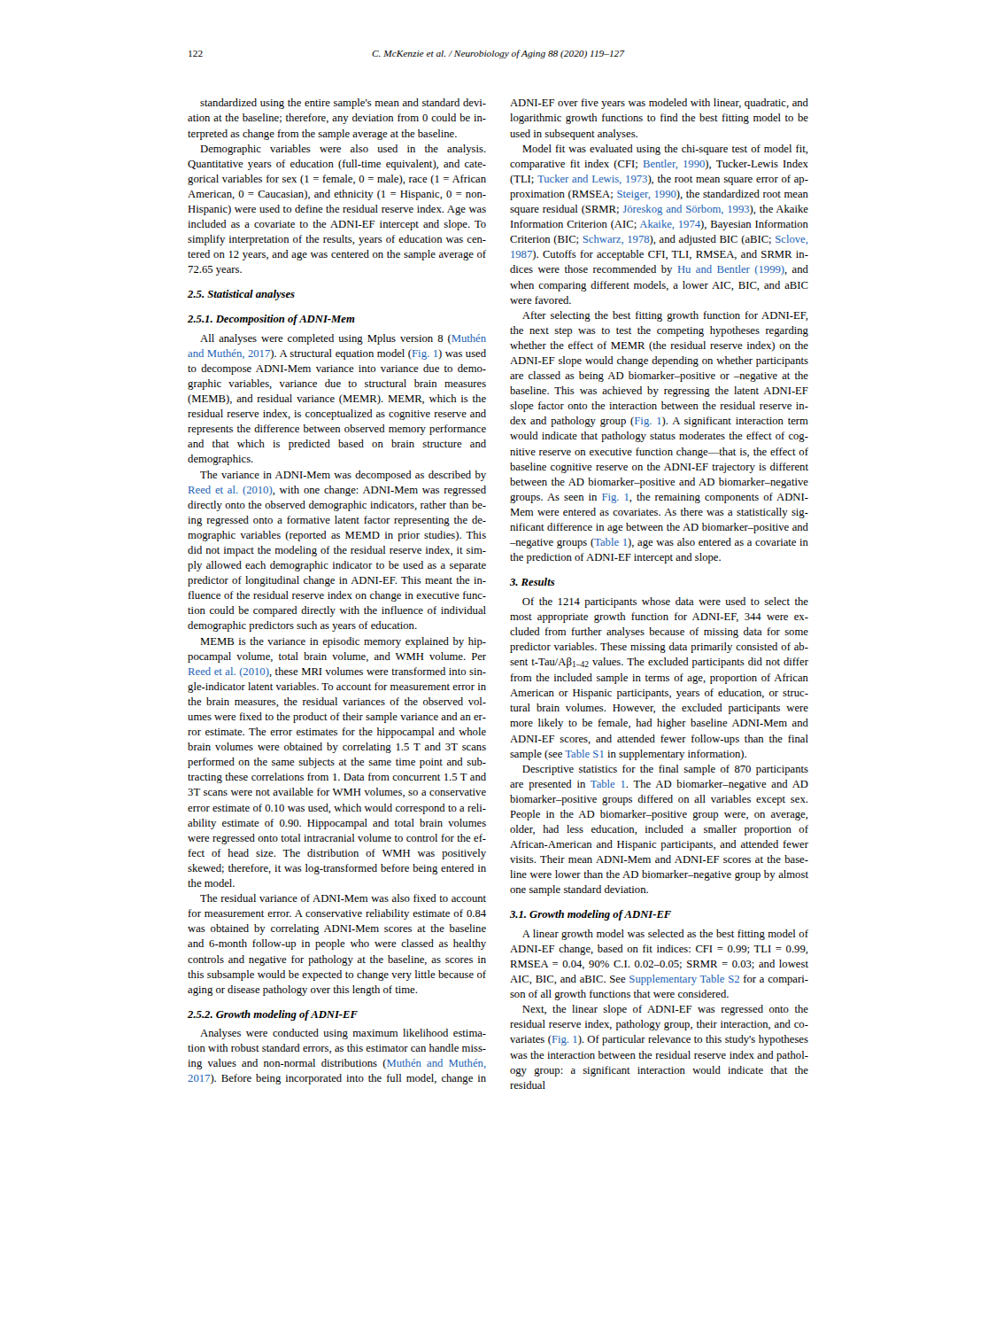122 C. McKenzie et al. / Neurobiology of Aging 88 (2020) 119–127
standardized using the entire sample's mean and standard deviation at the baseline; therefore, any deviation from 0 could be interpreted as change from the sample average at the baseline.
Demographic variables were also used in the analysis. Quantitative years of education (full-time equivalent), and categorical variables for sex (1 = female, 0 = male), race (1 = African American, 0 = Caucasian), and ethnicity (1 = Hispanic, 0 = non-Hispanic) were used to define the residual reserve index. Age was included as a covariate to the ADNI-EF intercept and slope. To simplify interpretation of the results, years of education was centered on 12 years, and age was centered on the sample average of 72.65 years.
2.5. Statistical analyses
2.5.1. Decomposition of ADNI-Mem
All analyses were completed using Mplus version 8 (Muthén and Muthén, 2017). A structural equation model (Fig. 1) was used to decompose ADNI-Mem variance into variance due to demographic variables, variance due to structural brain measures (MEMB), and residual variance (MEMR). MEMR, which is the residual reserve index, is conceptualized as cognitive reserve and represents the difference between observed memory performance and that which is predicted based on brain structure and demographics.
The variance in ADNI-Mem was decomposed as described by Reed et al. (2010), with one change: ADNI-Mem was regressed directly onto the observed demographic indicators, rather than being regressed onto a formative latent factor representing the demographic variables (reported as MEMD in prior studies). This did not impact the modeling of the residual reserve index, it simply allowed each demographic indicator to be used as a separate predictor of longitudinal change in ADNI-EF. This meant the influence of the residual reserve index on change in executive function could be compared directly with the influence of individual demographic predictors such as years of education.
MEMB is the variance in episodic memory explained by hippocampal volume, total brain volume, and WMH volume. Per Reed et al. (2010), these MRI volumes were transformed into single-indicator latent variables. To account for measurement error in the brain measures, the residual variances of the observed volumes were fixed to the product of their sample variance and an error estimate. The error estimates for the hippocampal and whole brain volumes were obtained by correlating 1.5 T and 3T scans performed on the same subjects at the same time point and subtracting these correlations from 1. Data from concurrent 1.5 T and 3T scans were not available for WMH volumes, so a conservative error estimate of 0.10 was used, which would correspond to a reliability estimate of 0.90. Hippocampal and total brain volumes were regressed onto total intracranial volume to control for the effect of head size. The distribution of WMH was positively skewed; therefore, it was log-transformed before being entered in the model.
The residual variance of ADNI-Mem was also fixed to account for measurement error. A conservative reliability estimate of 0.84 was obtained by correlating ADNI-Mem scores at the baseline and 6-month follow-up in people who were classed as healthy controls and negative for pathology at the baseline, as scores in this subsample would be expected to change very little because of aging or disease pathology over this length of time.
2.5.2. Growth modeling of ADNI-EF
Analyses were conducted using maximum likelihood estimation with robust standard errors, as this estimator can handle missing values and non-normal distributions (Muthén and Muthén, 2017). Before being incorporated into the full model, change in ADNI-EF over five years was modeled with linear, quadratic, and logarithmic growth functions to find the best fitting model to be used in subsequent analyses.
Model fit was evaluated using the chi-square test of model fit, comparative fit index (CFI; Bentler, 1990), Tucker-Lewis Index (TLI; Tucker and Lewis, 1973), the root mean square error of approximation (RMSEA; Steiger, 1990), the standardized root mean square residual (SRMR; Jöreskog and Sörbom, 1993), the Akaike Information Criterion (AIC; Akaike, 1974), Bayesian Information Criterion (BIC; Schwarz, 1978), and adjusted BIC (aBIC; Sclove, 1987). Cutoffs for acceptable CFI, TLI, RMSEA, and SRMR indices were those recommended by Hu and Bentler (1999), and when comparing different models, a lower AIC, BIC, and aBIC were favored.
After selecting the best fitting growth function for ADNI-EF, the next step was to test the competing hypotheses regarding whether the effect of MEMR (the residual reserve index) on the ADNI-EF slope would change depending on whether participants are classed as being AD biomarker–positive or –negative at the baseline. This was achieved by regressing the latent ADNI-EF slope factor onto the interaction between the residual reserve index and pathology group (Fig. 1). A significant interaction term would indicate that pathology status moderates the effect of cognitive reserve on executive function change—that is, the effect of baseline cognitive reserve on the ADNI-EF trajectory is different between the AD biomarker–positive and AD biomarker–negative groups. As seen in Fig. 1, the remaining components of ADNI-Mem were entered as covariates. As there was a statistically significant difference in age between the AD biomarker–positive and –negative groups (Table 1), age was also entered as a covariate in the prediction of ADNI-EF intercept and slope.
3. Results
Of the 1214 participants whose data were used to select the most appropriate growth function for ADNI-EF, 344 were excluded from further analyses because of missing data for some predictor variables. These missing data primarily consisted of absent t-Tau/Aβ1–42 values. The excluded participants did not differ from the included sample in terms of age, proportion of African American or Hispanic participants, years of education, or structural brain volumes. However, the excluded participants were more likely to be female, had higher baseline ADNI-Mem and ADNI-EF scores, and attended fewer follow-ups than the final sample (see Table S1 in supplementary information).
Descriptive statistics for the final sample of 870 participants are presented in Table 1. The AD biomarker–negative and AD biomarker–positive groups differed on all variables except sex. People in the AD biomarker–positive group were, on average, older, had less education, included a smaller proportion of African-American and Hispanic participants, and attended fewer visits. Their mean ADNI-Mem and ADNI-EF scores at the baseline were lower than the AD biomarker–negative group by almost one sample standard deviation.
3.1. Growth modeling of ADNI-EF
A linear growth model was selected as the best fitting model of ADNI-EF change, based on fit indices: CFI = 0.99; TLI = 0.99, RMSEA = 0.04, 90% C.I. 0.02–0.05; SRMR = 0.03; and lowest AIC, BIC, and aBIC. See Supplementary Table S2 for a comparison of all growth functions that were considered.
Next, the linear slope of ADNI-EF was regressed onto the residual reserve index, pathology group, their interaction, and covariates (Fig. 1). Of particular relevance to this study's hypotheses was the interaction between the residual reserve index and pathology group: a significant interaction would indicate that the residual